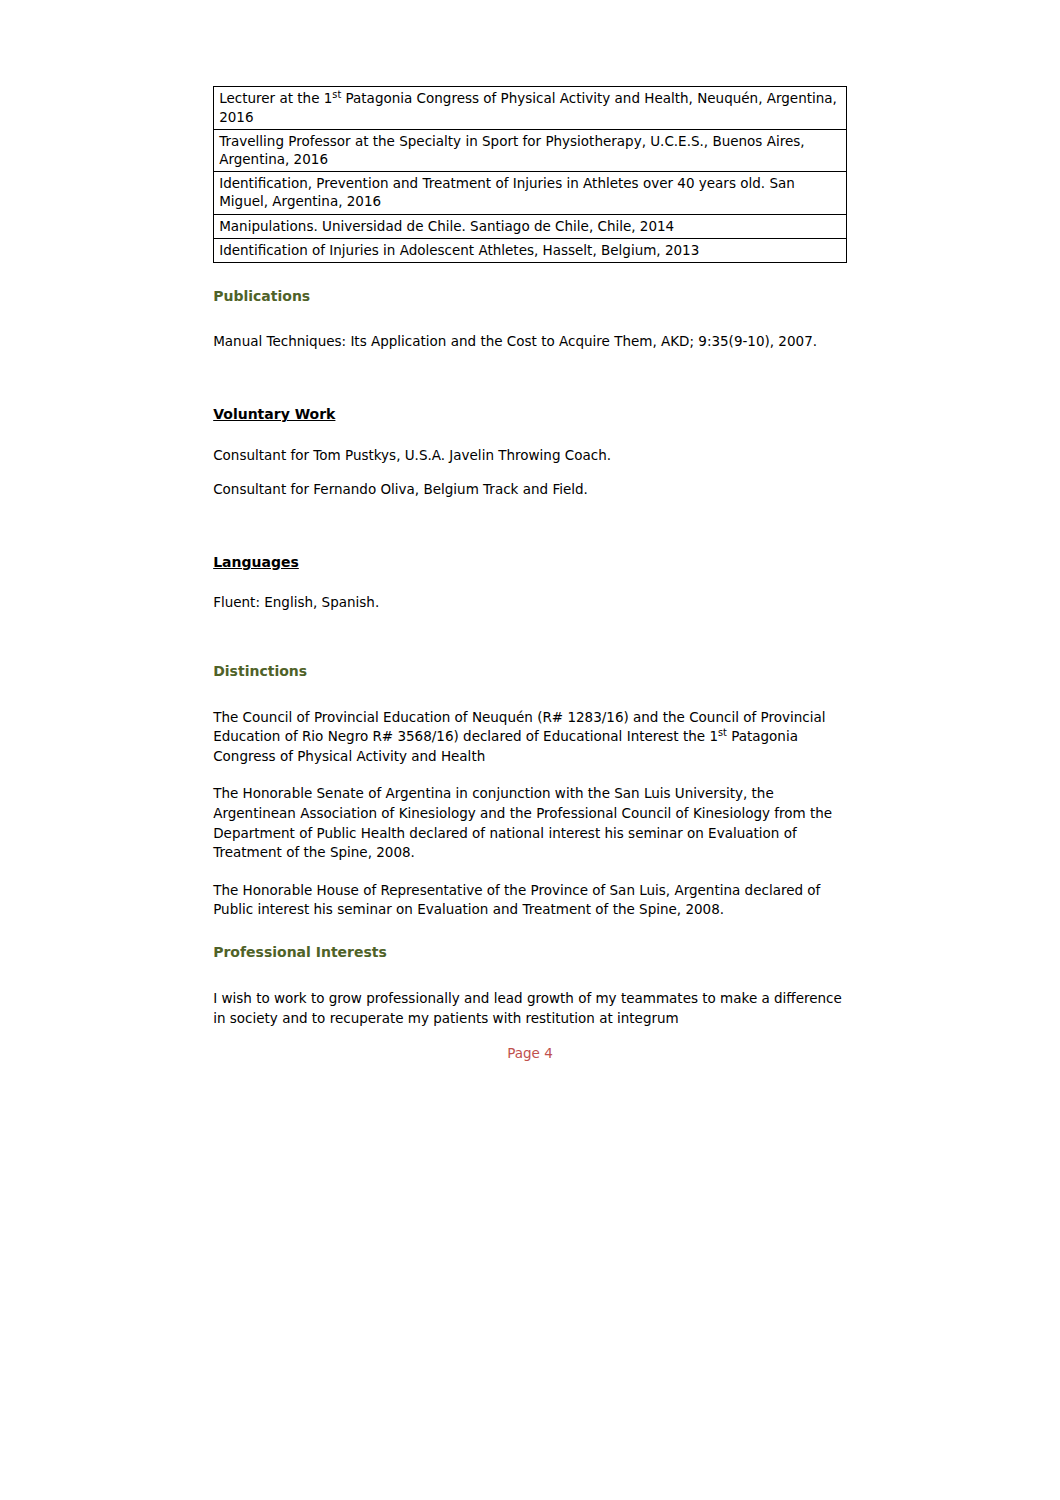| Lecturer at the 1 st Patagonia Congress of Physical Activity and Health, Neuquén, Argentina, 2016 |
| Travelling Professor at the Specialty in Sport for Physiotherapy, U.C.E.S., Buenos Aires, Argentina, 2016 |
| Identification, Prevention and Treatment of Injuries in Athletes over 40 years old. San Miguel, Argentina, 2016 |
| Manipulations. Universidad de Chile. Santiago de Chile, Chile, 2014 |
| Identification of Injuries in Adolescent Athletes, Hasselt, Belgium, 2013 |
Publications
Manual Techniques: Its Application and the Cost to Acquire Them, AKD; 9:35(9-10), 2007.
Voluntary Work
Consultant for Tom Pustkys, U.S.A. Javelin Throwing Coach.
Consultant for Fernando Oliva, Belgium Track and Field.
Languages
Fluent: English, Spanish.
Distinctions
The Council of Provincial Education of Neuquén (R# 1283/16) and the Council of Provincial Education of Rio Negro R# 3568/16) declared of Educational Interest the 1st Patagonia Congress of Physical Activity and Health
The Honorable Senate of Argentina in conjunction with the San Luis University, the Argentinean Association of Kinesiology and the Professional Council of Kinesiology from the Department of Public Health declared of national interest his seminar on Evaluation of Treatment of the Spine, 2008.
The Honorable House of Representative of the Province of San Luis, Argentina declared of Public interest his seminar on Evaluation and Treatment of the Spine, 2008.
Professional Interests
I wish to work to grow professionally and lead growth of my teammates to make a difference in society and to recuperate my patients with restitution at integrum
Page 4